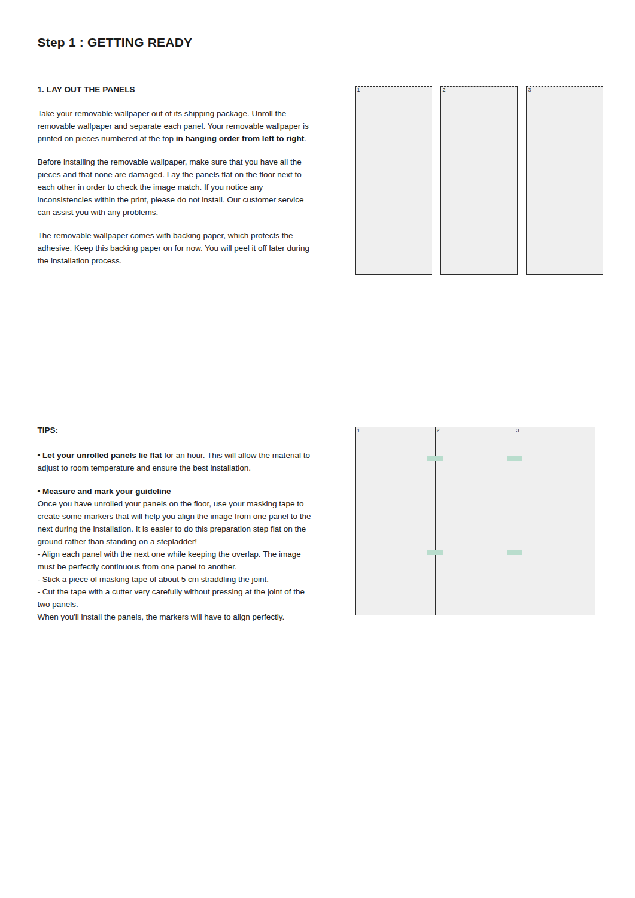Step 1 : GETTING READY
1. LAY OUT THE PANELS
Take your removable wallpaper out of its shipping package. Unroll the removable wallpaper and separate each panel. Your removable wallpaper is printed on pieces numbered at the top in hanging order from left to right.
Before installing the removable wallpaper, make sure that you have all the pieces and that none are damaged. Lay the panels flat on the floor next to each other in order to check the image match. If you notice any inconsistencies within the print, please do not install. Our customer service can assist you with any problems.
The removable wallpaper comes with backing paper, which protects the adhesive. Keep this backing paper on for now. You will peel it off later during the installation process.
1
2
3
TIPS:
• Let your unrolled panels lie flat for an hour. This will allow the material to adjust to room temperature and ensure the best installation.
• Measure and mark your guideline
Once you have unrolled your panels on the floor, use your masking tape to create some markers that will help you align the image from one panel to the next during the installation. It is easier to do this preparation step flat on the ground rather than standing on a stepladder!
- Align each panel with the next one while keeping the overlap. The image must be perfectly continuous from one panel to another.
- Stick a piece of masking tape of about 5 cm straddling the joint.
- Cut the tape with a cutter very carefully without pressing at the joint of the two panels.
When you'll install the panels, the markers will have to align perfectly.
1 2 3